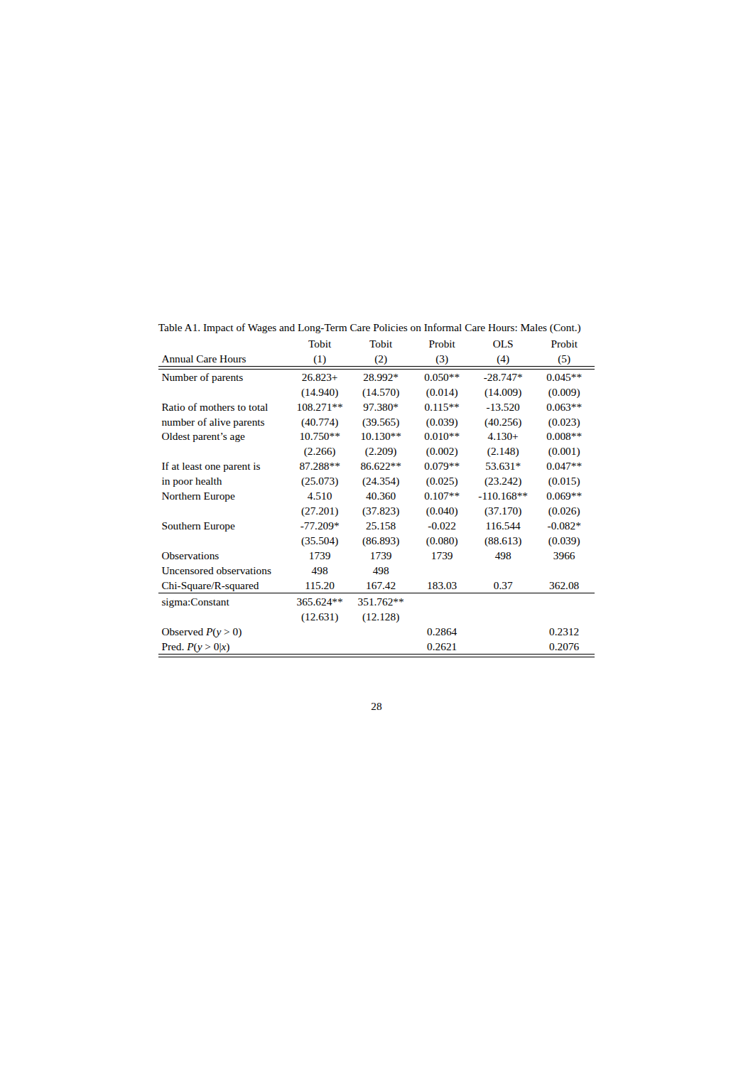Table A1. Impact of Wages and Long-Term Care Policies on Informal Care Hours: Males (Cont.)
| | Tobit | Tobit | Probit | OLS | Probit |
| Annual Care Hours | (1) | (2) | (3) | (4) | (5) |
| Number of parents | 26.823+ | 28.992* | 0.050** | -28.747* | 0.045** |
| | (14.940) | (14.570) | (0.014) | (14.009) | (0.009) |
| Ratio of mothers to total | 108.271** | 97.380* | 0.115** | -13.520 | 0.063** |
| number of alive parents | (40.774) | (39.565) | (0.039) | (40.256) | (0.023) |
| Oldest parent’s age | 10.750** | 10.130** | 0.010** | 4.130+ | 0.008** |
| | (2.266) | (2.209) | (0.002) | (2.148) | (0.001) |
| If at least one parent is | 87.288** | 86.622** | 0.079** | 53.631* | 0.047** |
| in poor health | (25.073) | (24.354) | (0.025) | (23.242) | (0.015) |
| Northern Europe | 4.510 | 40.360 | 0.107** | -110.168** | 0.069** |
| | (27.201) | (37.823) | (0.040) | (37.170) | (0.026) |
| Southern Europe | -77.209* | 25.158 | -0.022 | 116.544 | -0.082* |
| | (35.504) | (86.893) | (0.080) | (88.613) | (0.039) |
| Observations | 1739 | 1739 | 1739 | 498 | 3966 |
| Uncensored observations | 498 | 498 | | | |
| Chi-Square/R-squared | 115.20 | 167.42 | 183.03 | 0.37 | 362.08 |
| sigma:Constant | 365.624** | 351.762** | | | |
| | (12.631) | (12.128) | | | |
| Observed P ( y > 0) | | | 0.2864 | | 0.2312 |
| Pred. P ( y > 0/ x ) | | | 0.2621 | | 0.2076 |
28